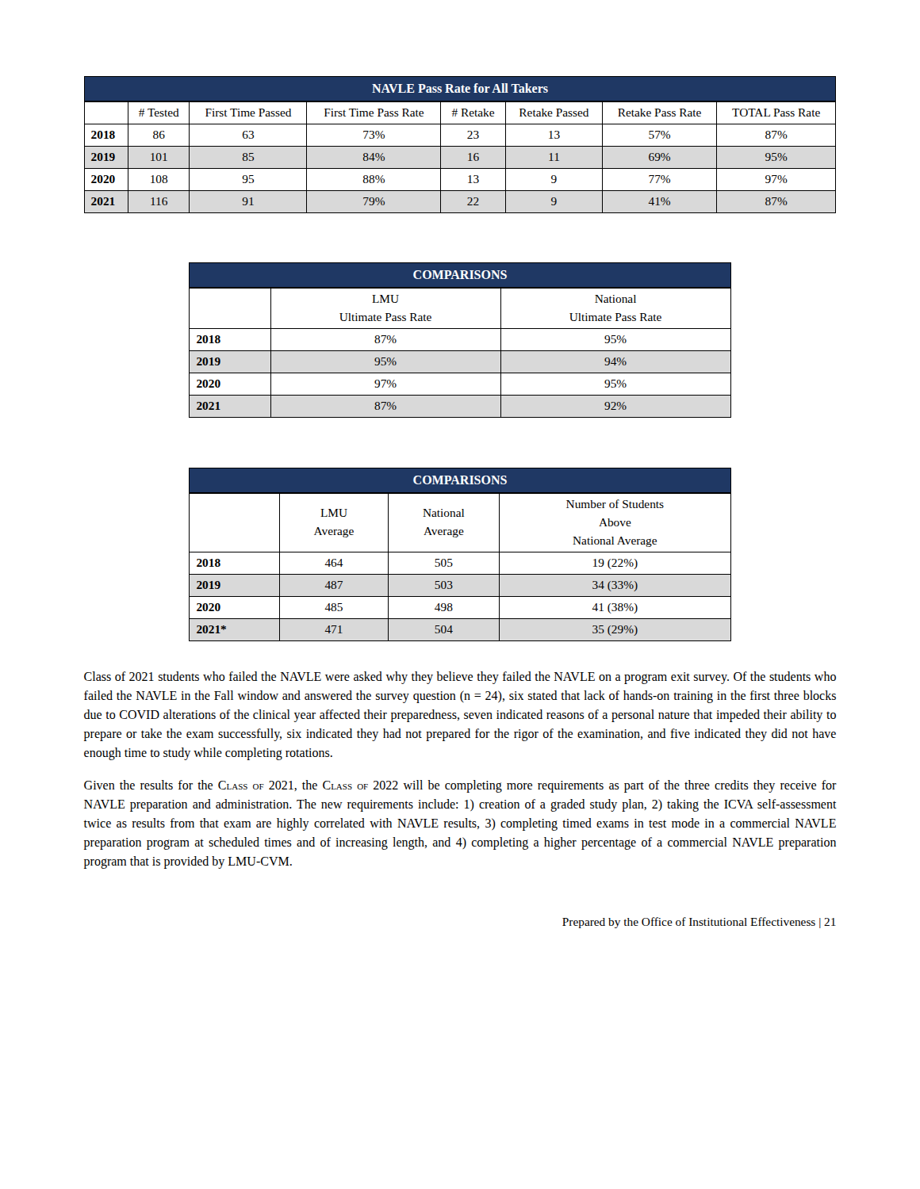NAVLE Pass Rate for All Takers
| | # Tested | First Time Passed | First Time Pass Rate | # Retake | Retake Passed | Retake Pass Rate | TOTAL Pass Rate |
| --- | --- | --- | --- | --- | --- | --- | --- |
| 2018 | 86 | 63 | 73% | 23 | 13 | 57% | 87% |
| 2019 | 101 | 85 | 84% | 16 | 11 | 69% | 95% |
| 2020 | 108 | 95 | 88% | 13 | 9 | 77% | 97% |
| 2021 | 116 | 91 | 79% | 22 | 9 | 41% | 87% |
COMPARISONS
| | LMU Ultimate Pass Rate | National Ultimate Pass Rate |
| --- | --- | --- |
| 2018 | 87% | 95% |
| 2019 | 95% | 94% |
| 2020 | 97% | 95% |
| 2021 | 87% | 92% |
COMPARISONS
| | LMU Average | National Average | Number of Students Above National Average |
| --- | --- | --- | --- |
| 2018 | 464 | 505 | 19 (22%) |
| 2019 | 487 | 503 | 34 (33%) |
| 2020 | 485 | 498 | 41 (38%) |
| 2021* | 471 | 504 | 35 (29%) |
Class of 2021 students who failed the NAVLE were asked why they believe they failed the NAVLE on a program exit survey. Of the students who failed the NAVLE in the Fall window and answered the survey question (n = 24), six stated that lack of hands-on training in the first three blocks due to COVID alterations of the clinical year affected their preparedness, seven indicated reasons of a personal nature that impeded their ability to prepare or take the exam successfully, six indicated they had not prepared for the rigor of the examination, and five indicated they did not have enough time to study while completing rotations.
Given the results for the Class of 2021, the Class of 2022 will be completing more requirements as part of the three credits they receive for NAVLE preparation and administration. The new requirements include: 1) creation of a graded study plan, 2) taking the ICVA self-assessment twice as results from that exam are highly correlated with NAVLE results, 3) completing timed exams in test mode in a commercial NAVLE preparation program at scheduled times and of increasing length, and 4) completing a higher percentage of a commercial NAVLE preparation program that is provided by LMU-CVM.
Prepared by the Office of Institutional Effectiveness | 21